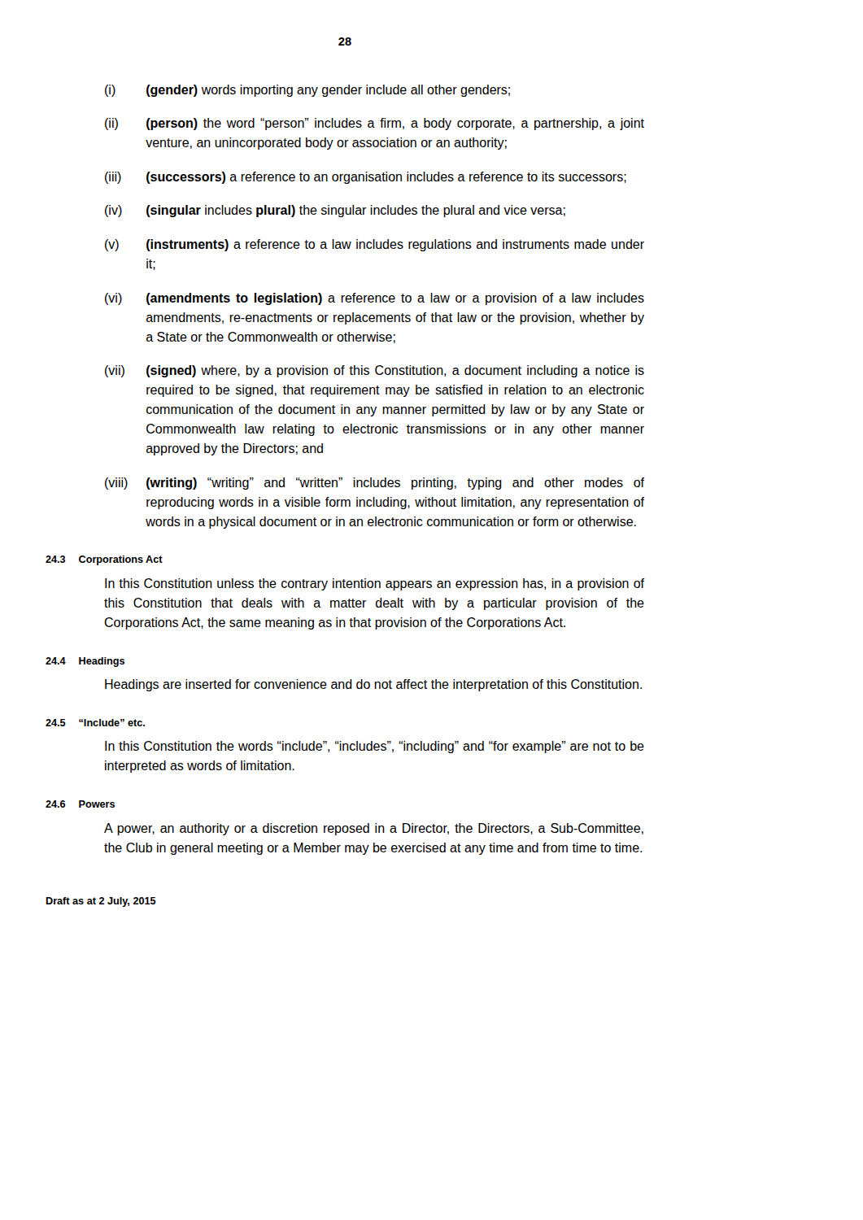28
(i)(gender) words importing any gender include all other genders;
(ii)(person) the word “person” includes a firm, a body corporate, a partnership, a joint venture, an unincorporated body or association or an authority;
(iii)(successors) a reference to an organisation includes a reference to its successors;
(iv)(singular includes plural) the singular includes the plural and vice versa;
(v)(instruments) a reference to a law includes regulations and instruments made under it;
(vi)(amendments to legislation) a reference to a law or a provision of a law includes amendments, re-enactments or replacements of that law or the provision, whether by a State or the Commonwealth or otherwise;
(vii)(signed) where, by a provision of this Constitution, a document including a notice is required to be signed, that requirement may be satisfied in relation to an electronic communication of the document in any manner permitted by law or by any State or Commonwealth law relating to electronic transmissions or in any other manner approved by the Directors; and
(viii)(writing) “writing” and “written” includes printing, typing and other modes of reproducing words in a visible form including, without limitation, any representation of words in a physical document or in an electronic communication or form or otherwise.
24.3 Corporations Act
In this Constitution unless the contrary intention appears an expression has, in a provision of this Constitution that deals with a matter dealt with by a particular provision of the Corporations Act, the same meaning as in that provision of the Corporations Act.
24.4 Headings
Headings are inserted for convenience and do not affect the interpretation of this Constitution.
24.5“Include” etc.
In this Constitution the words “include”, “includes”, “including” and “for example” are not to be interpreted as words of limitation.
24.6 Powers
A power, an authority or a discretion reposed in a Director, the Directors, a Sub-Committee, the Club in general meeting or a Member may be exercised at any time and from time to time.
Draft as at 2 July, 2015